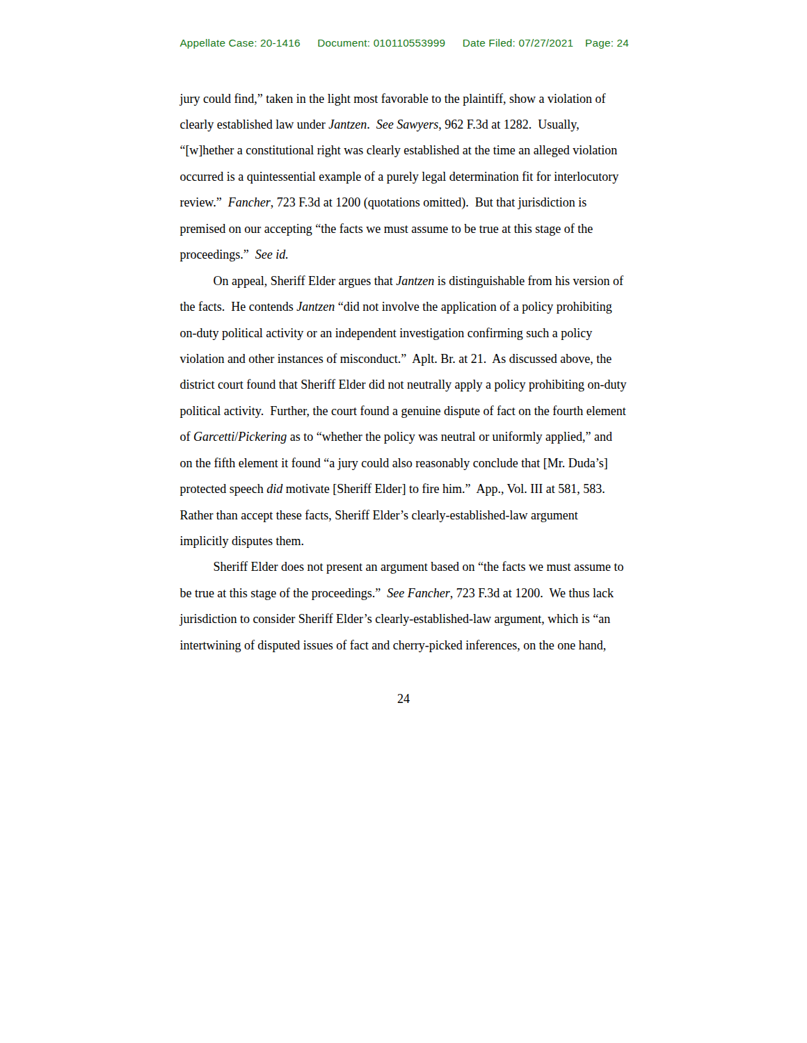Appellate Case: 20-1416 Document: 010110553999 Date Filed: 07/27/2021 Page: 24
jury could find,” taken in the light most favorable to the plaintiff, show a violation of clearly established law under Jantzen. See Sawyers, 962 F.3d at 1282. Usually, “[w]hether a constitutional right was clearly established at the time an alleged violation occurred is a quintessential example of a purely legal determination fit for interlocutory review.” Fancher, 723 F.3d at 1200 (quotations omitted). But that jurisdiction is premised on our accepting “the facts we must assume to be true at this stage of the proceedings.” See id.
On appeal, Sheriff Elder argues that Jantzen is distinguishable from his version of the facts. He contends Jantzen “did not involve the application of a policy prohibiting on-duty political activity or an independent investigation confirming such a policy violation and other instances of misconduct.” Aplt. Br. at 21. As discussed above, the district court found that Sheriff Elder did not neutrally apply a policy prohibiting on-duty political activity. Further, the court found a genuine dispute of fact on the fourth element of Garcetti/Pickering as to “whether the policy was neutral or uniformly applied,” and on the fifth element it found “a jury could also reasonably conclude that [Mr. Duda’s] protected speech did motivate [Sheriff Elder] to fire him.” App., Vol. III at 581, 583. Rather than accept these facts, Sheriff Elder’s clearly-established-law argument implicitly disputes them.
Sheriff Elder does not present an argument based on “the facts we must assume to be true at this stage of the proceedings.” See Fancher, 723 F.3d at 1200. We thus lack jurisdiction to consider Sheriff Elder’s clearly-established-law argument, which is “an intertwining of disputed issues of fact and cherry-picked inferences, on the one hand,
24